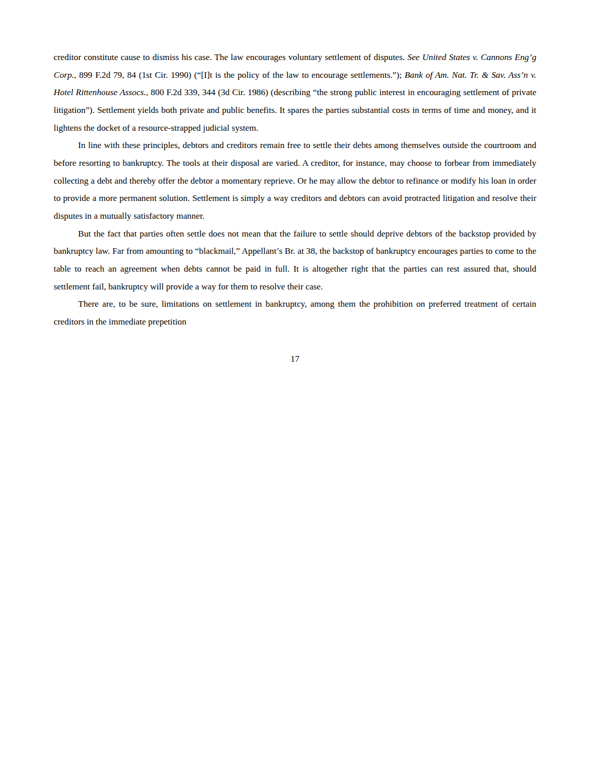creditor constitute cause to dismiss his case. The law encourages voluntary settlement of disputes. See United States v. Cannons Eng’g Corp., 899 F.2d 79, 84 (1st Cir. 1990) (“[I]t is the policy of the law to encourage settlements.”); Bank of Am. Nat. Tr. & Sav. Ass’n v. Hotel Rittenhouse Assocs., 800 F.2d 339, 344 (3d Cir. 1986) (describing “the strong public interest in encouraging settlement of private litigation”). Settlement yields both private and public benefits. It spares the parties substantial costs in terms of time and money, and it lightens the docket of a resource-strapped judicial system.
In line with these principles, debtors and creditors remain free to settle their debts among themselves outside the courtroom and before resorting to bankruptcy. The tools at their disposal are varied. A creditor, for instance, may choose to forbear from immediately collecting a debt and thereby offer the debtor a momentary reprieve. Or he may allow the debtor to refinance or modify his loan in order to provide a more permanent solution. Settlement is simply a way creditors and debtors can avoid protracted litigation and resolve their disputes in a mutually satisfactory manner.
But the fact that parties often settle does not mean that the failure to settle should deprive debtors of the backstop provided by bankruptcy law. Far from amounting to “blackmail,” Appellant’s Br. at 38, the backstop of bankruptcy encourages parties to come to the table to reach an agreement when debts cannot be paid in full. It is altogether right that the parties can rest assured that, should settlement fail, bankruptcy will provide a way for them to resolve their case.
There are, to be sure, limitations on settlement in bankruptcy, among them the prohibition on preferred treatment of certain creditors in the immediate prepetition
17